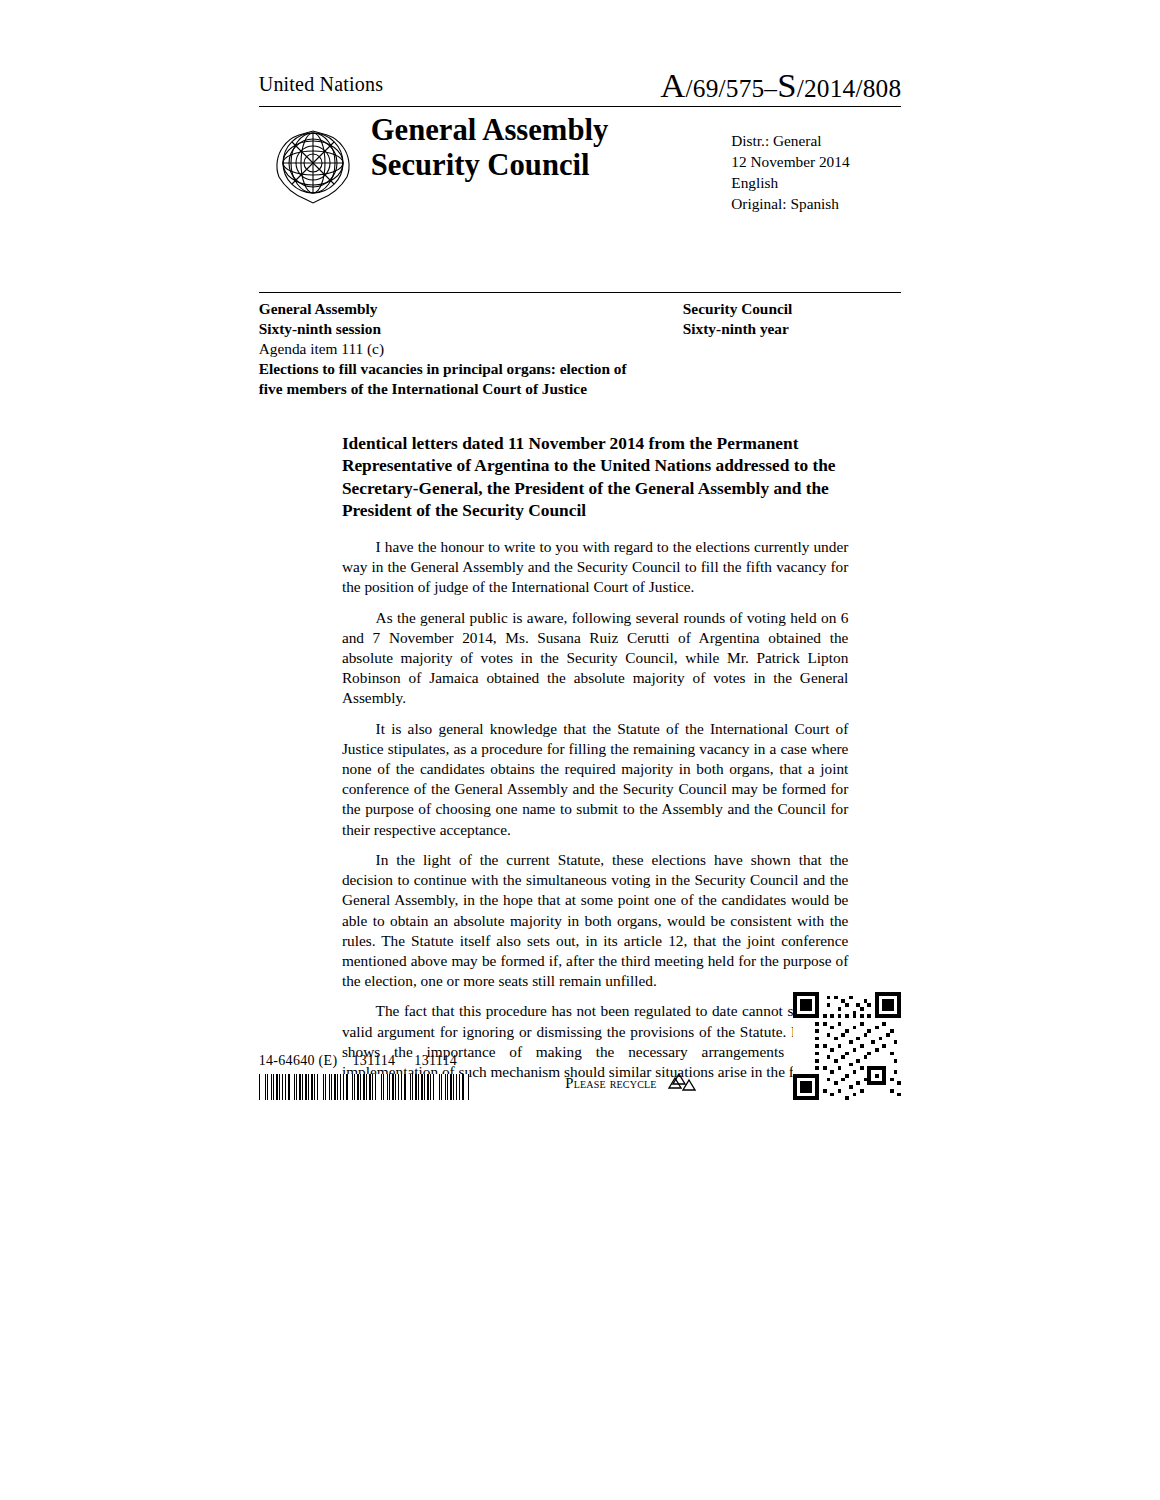United Nations
A/69/575–S/2014/808
General Assembly
Security Council
Distr.: General
12 November 2014
English
Original: Spanish
General Assembly
Sixty-ninth session
Agenda item 111 (c)
Elections to fill vacancies in principal organs: election of
five members of the International Court of Justice
Security Council
Sixty-ninth year
Identical letters dated 11 November 2014 from the Permanent Representative of Argentina to the United Nations addressed to the Secretary-General, the President of the General Assembly and the President of the Security Council
I have the honour to write to you with regard to the elections currently under way in the General Assembly and the Security Council to fill the fifth vacancy for the position of judge of the International Court of Justice.
As the general public is aware, following several rounds of voting held on 6 and 7 November 2014, Ms. Susana Ruiz Cerutti of Argentina obtained the absolute majority of votes in the Security Council, while Mr. Patrick Lipton Robinson of Jamaica obtained the absolute majority of votes in the General Assembly.
It is also general knowledge that the Statute of the International Court of Justice stipulates, as a procedure for filling the remaining vacancy in a case where none of the candidates obtains the required majority in both organs, that a joint conference of the General Assembly and the Security Council may be formed for the purpose of choosing one name to submit to the Assembly and the Council for their respective acceptance.
In the light of the current Statute, these elections have shown that the decision to continue with the simultaneous voting in the Security Council and the General Assembly, in the hope that at some point one of the candidates would be able to obtain an absolute majority in both organs, would be consistent with the rules. The Statute itself also sets out, in its article 12, that the joint conference mentioned above may be formed if, after the third meeting held for the purpose of the election, one or more seats still remain unfilled.
The fact that this procedure has not been regulated to date cannot serve as a valid argument for ignoring or dismissing the provisions of the Statute. Rather, it shows the importance of making the necessary arrangements for the implementation of such mechanism should similar situations arise in the future.
14-64640 (E) 131114 131114
Please recycle